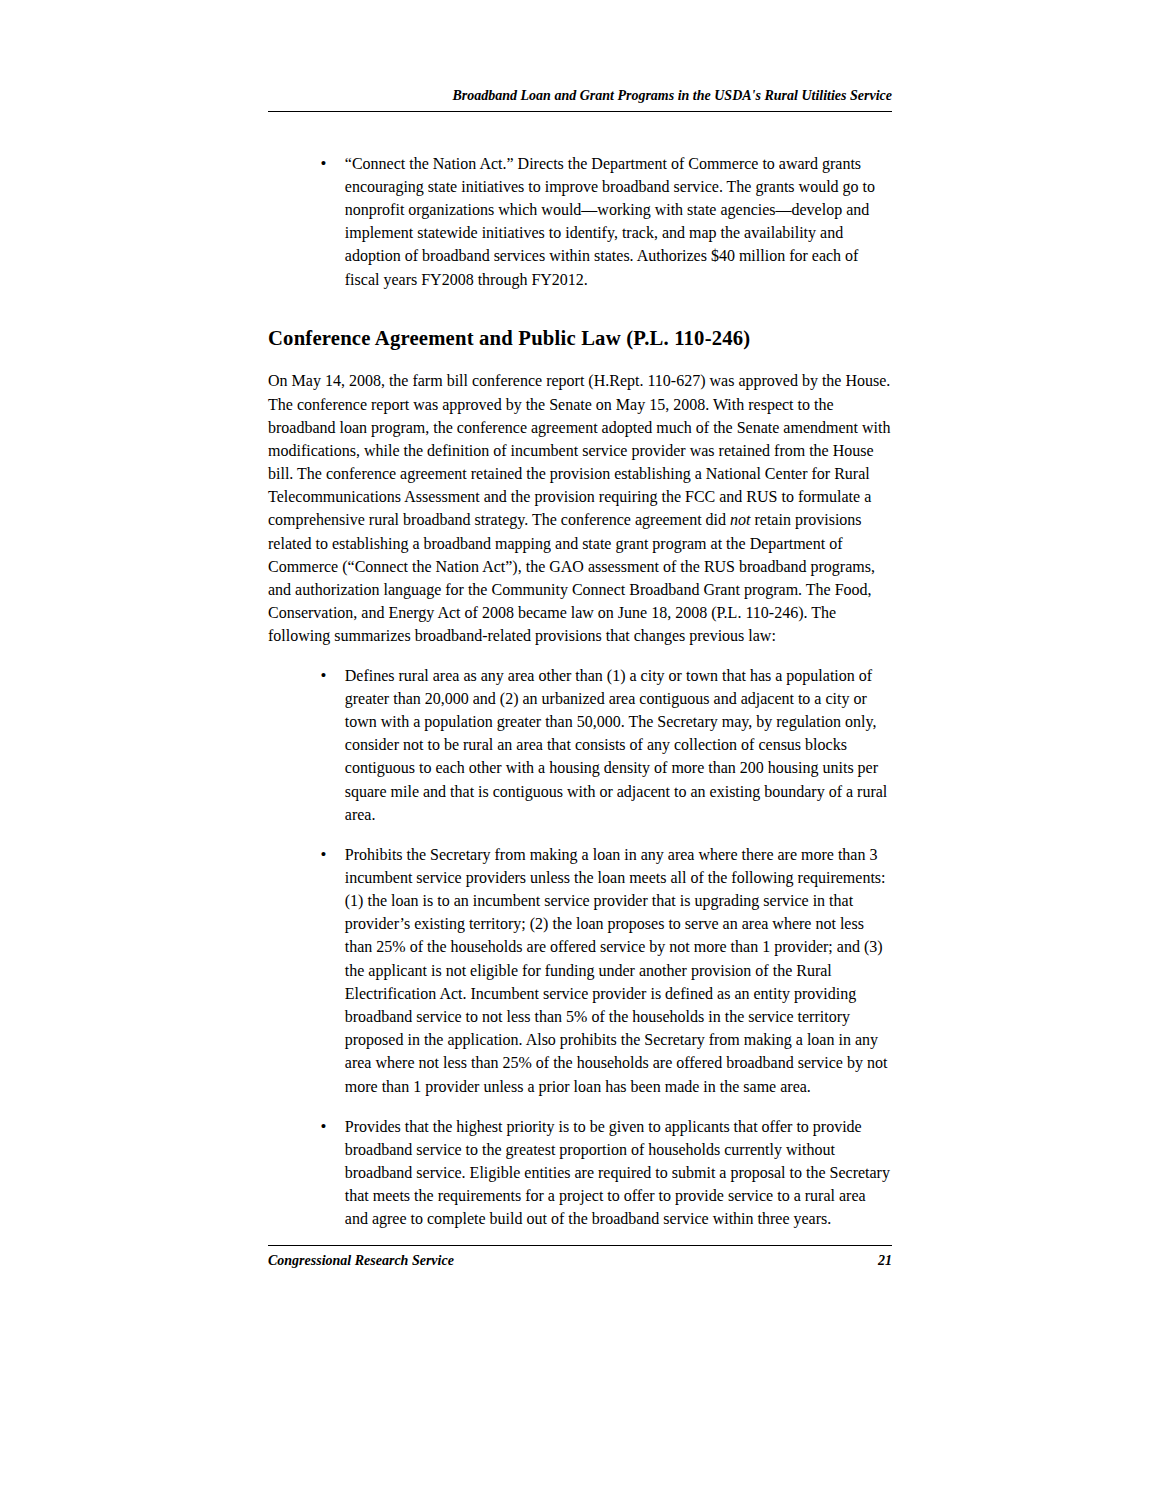Broadband Loan and Grant Programs in the USDA's Rural Utilities Service
“Connect the Nation Act.” Directs the Department of Commerce to award grants encouraging state initiatives to improve broadband service. The grants would go to nonprofit organizations which would—working with state agencies—develop and implement statewide initiatives to identify, track, and map the availability and adoption of broadband services within states. Authorizes $40 million for each of fiscal years FY2008 through FY2012.
Conference Agreement and Public Law (P.L. 110-246)
On May 14, 2008, the farm bill conference report (H.Rept. 110-627) was approved by the House. The conference report was approved by the Senate on May 15, 2008. With respect to the broadband loan program, the conference agreement adopted much of the Senate amendment with modifications, while the definition of incumbent service provider was retained from the House bill. The conference agreement retained the provision establishing a National Center for Rural Telecommunications Assessment and the provision requiring the FCC and RUS to formulate a comprehensive rural broadband strategy. The conference agreement did not retain provisions related to establishing a broadband mapping and state grant program at the Department of Commerce (“Connect the Nation Act”), the GAO assessment of the RUS broadband programs, and authorization language for the Community Connect Broadband Grant program. The Food, Conservation, and Energy Act of 2008 became law on June 18, 2008 (P.L. 110-246). The following summarizes broadband-related provisions that changes previous law:
Defines rural area as any area other than (1) a city or town that has a population of greater than 20,000 and (2) an urbanized area contiguous and adjacent to a city or town with a population greater than 50,000. The Secretary may, by regulation only, consider not to be rural an area that consists of any collection of census blocks contiguous to each other with a housing density of more than 200 housing units per square mile and that is contiguous with or adjacent to an existing boundary of a rural area.
Prohibits the Secretary from making a loan in any area where there are more than 3 incumbent service providers unless the loan meets all of the following requirements: (1) the loan is to an incumbent service provider that is upgrading service in that provider’s existing territory; (2) the loan proposes to serve an area where not less than 25% of the households are offered service by not more than 1 provider; and (3) the applicant is not eligible for funding under another provision of the Rural Electrification Act. Incumbent service provider is defined as an entity providing broadband service to not less than 5% of the households in the service territory proposed in the application. Also prohibits the Secretary from making a loan in any area where not less than 25% of the households are offered broadband service by not more than 1 provider unless a prior loan has been made in the same area.
Provides that the highest priority is to be given to applicants that offer to provide broadband service to the greatest proportion of households currently without broadband service. Eligible entities are required to submit a proposal to the Secretary that meets the requirements for a project to offer to provide service to a rural area and agree to complete build out of the broadband service within three years.
Congressional Research Service 21